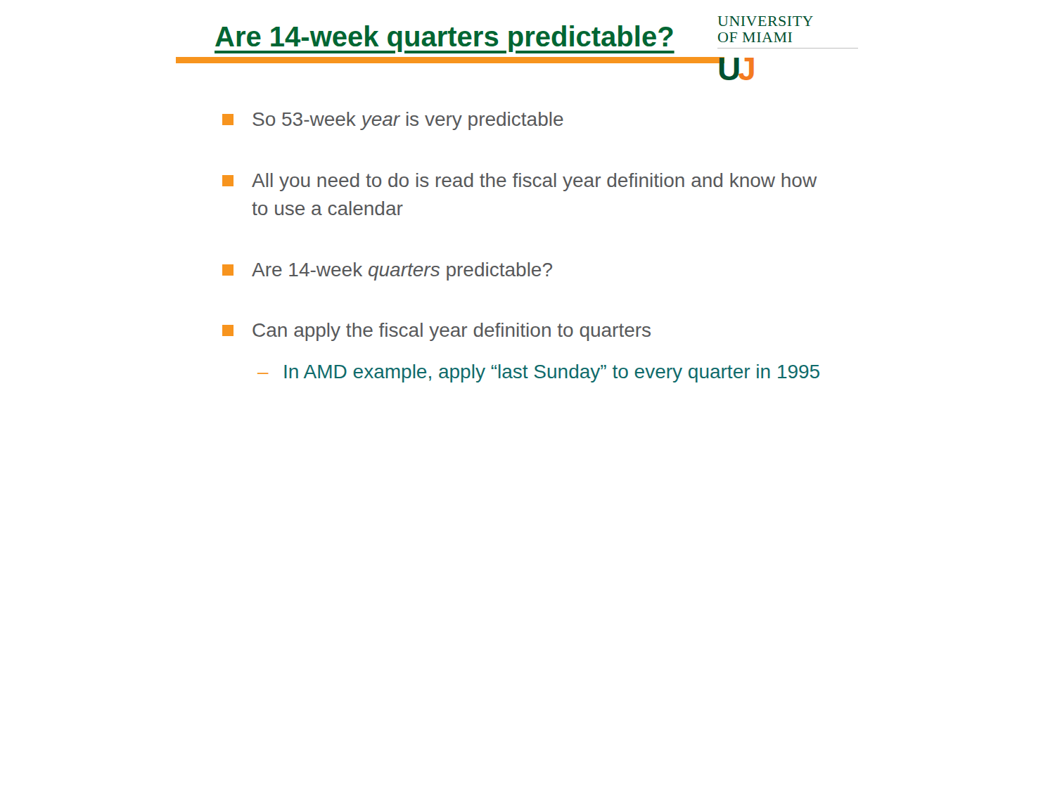UNIVERSITYOF MIAMI
UJ
Are 14-week quarters predictable?
So 53-week year is very predictable
All you need to do is read the fiscal year definition and know how to use a calendar
Are 14-week quarters predictable?
Can apply the fiscal year definition to quarters
In AMD example, apply “last Sunday” to every quarter in 1995